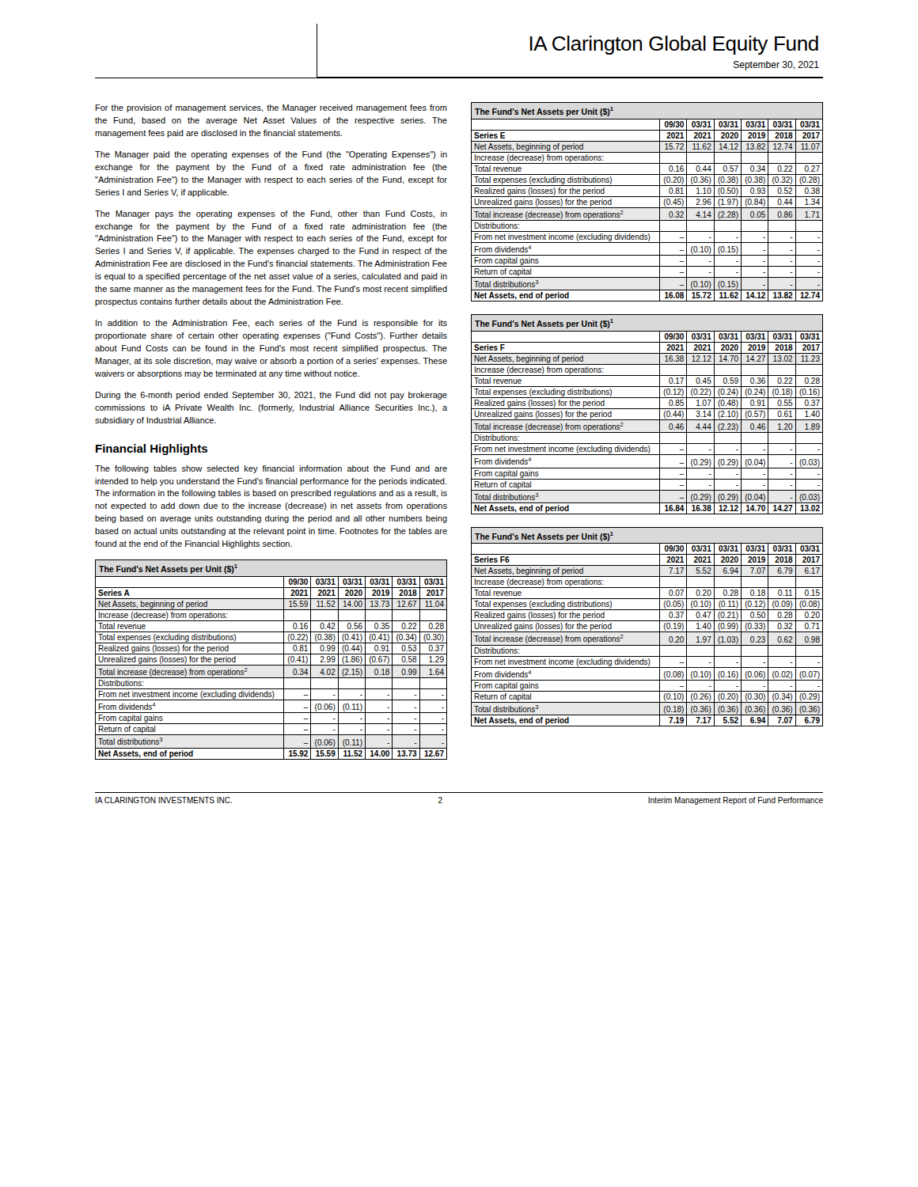IA Clarington Global Equity Fund
September 30, 2021
For the provision of management services, the Manager received management fees from the Fund, based on the average Net Asset Values of the respective series. The management fees paid are disclosed in the financial statements.
The Manager paid the operating expenses of the Fund (the "Operating Expenses") in exchange for the payment by the Fund of a fixed rate administration fee (the "Administration Fee") to the Manager with respect to each series of the Fund, except for Series I and Series V, if applicable.
The Manager pays the operating expenses of the Fund, other than Fund Costs, in exchange for the payment by the Fund of a fixed rate administration fee (the "Administration Fee") to the Manager with respect to each series of the Fund, except for Series I and Series V, if applicable. The expenses charged to the Fund in respect of the Administration Fee are disclosed in the Fund's financial statements. The Administration Fee is equal to a specified percentage of the net asset value of a series, calculated and paid in the same manner as the management fees for the Fund. The Fund's most recent simplified prospectus contains further details about the Administration Fee.
In addition to the Administration Fee, each series of the Fund is responsible for its proportionate share of certain other operating expenses ("Fund Costs"). Further details about Fund Costs can be found in the Fund's most recent simplified prospectus. The Manager, at its sole discretion, may waive or absorb a portion of a series' expenses. These waivers or absorptions may be terminated at any time without notice.
During the 6-month period ended September 30, 2021, the Fund did not pay brokerage commissions to iA Private Wealth Inc. (formerly, Industrial Alliance Securities Inc.), a subsidiary of Industrial Alliance.
Financial Highlights
The following tables show selected key financial information about the Fund and are intended to help you understand the Fund's financial performance for the periods indicated. The information in the following tables is based on prescribed regulations and as a result, is not expected to add down due to the increase (decrease) in net assets from operations being based on average units outstanding during the period and all other numbers being based on actual units outstanding at the relevant point in time. Footnotes for the tables are found at the end of the Financial Highlights section.
The Fund's Net Assets per Unit ($) 1
| | 09/30 | 03/31 | 03/31 | 03/31 | 03/31 | 03/31 |
| --- | --- | --- | --- | --- | --- | --- |
| Series A | 2021 | 2021 | 2020 | 2019 | 2018 | 2017 |
| Net Assets, beginning of period | 15.59 | 11.52 | 14.00 | 13.73 | 12.67 | 11.04 |
| Increase (decrease) from operations: | | | | | | |
| Total revenue | 0.16 | 0.42 | 0.56 | 0.35 | 0.22 | 0.28 |
| Total expenses (excluding distributions) | (0.22) | (0.38) | (0.41) | (0.41) | (0.34) | (0.30) |
| Realized gains (losses) for the period | 0.81 | 0.99 | (0.44) | 0.91 | 0.53 | 0.37 |
| Unrealized gains (losses) for the period | (0.41) | 2.99 | (1.86) | (0.67) | 0.58 | 1.29 |
| Total increase (decrease) from operations 2 | 0.34 | 4.02 | (2.15) | 0.18 | 0.99 | 1.64 |
| Distributions: | | | | | | |
| From net investment income (excluding dividends) | – | - | - | - | - | - |
| From dividends 4 | – | (0.06) | (0.11) | - | - | - |
| From capital gains | – | - | - | - | - | - |
| Return of capital | – | - | - | - | - | - |
| Total distributions 3 | – | (0.06) | (0.11) | - | - | - |
| Net Assets, end of period | 15.92 | 15.59 | 11.52 | 14.00 | 13.73 | 12.67 |
The Fund's Net Assets per Unit ($) 1
| | 09/30 | 03/31 | 03/31 | 03/31 | 03/31 | 03/31 |
| --- | --- | --- | --- | --- | --- | --- |
| Series E | 2021 | 2021 | 2020 | 2019 | 2018 | 2017 |
| Net Assets, beginning of period | 15.72 | 11.62 | 14.12 | 13.82 | 12.74 | 11.07 |
| Increase (decrease) from operations: | | | | | | |
| Total revenue | 0.16 | 0.44 | 0.57 | 0.34 | 0.22 | 0.27 |
| Total expenses (excluding distributions) | (0.20) | (0.36) | (0.38) | (0.38) | (0.32) | (0.28) |
| Realized gains (losses) for the period | 0.81 | 1.10 | (0.50) | 0.93 | 0.52 | 0.38 |
| Unrealized gains (losses) for the period | (0.45) | 2.96 | (1.97) | (0.84) | 0.44 | 1.34 |
| Total increase (decrease) from operations 2 | 0.32 | 4.14 | (2.28) | 0.05 | 0.86 | 1.71 |
| Distributions: | | | | | | |
| From net investment income (excluding dividends) | – | - | - | - | - | - |
| From dividends 4 | – | (0.10) | (0.15) | - | - | - |
| From capital gains | – | - | - | - | - | - |
| Return of capital | – | - | - | - | - | - |
| Total distributions 3 | – | (0.10) | (0.15) | - | - | - |
| Net Assets, end of period | 16.08 | 15.72 | 11.62 | 14.12 | 13.82 | 12.74 |
The Fund's Net Assets per Unit ($) 1
| | 09/30 | 03/31 | 03/31 | 03/31 | 03/31 | 03/31 |
| --- | --- | --- | --- | --- | --- | --- |
| Series F | 2021 | 2021 | 2020 | 2019 | 2018 | 2017 |
| Net Assets, beginning of period | 16.38 | 12.12 | 14.70 | 14.27 | 13.02 | 11.23 |
| Increase (decrease) from operations: | | | | | | |
| Total revenue | 0.17 | 0.45 | 0.59 | 0.36 | 0.22 | 0.28 |
| Total expenses (excluding distributions) | (0.12) | (0.22) | (0.24) | (0.24) | (0.18) | (0.16) |
| Realized gains (losses) for the period | 0.85 | 1.07 | (0.48) | 0.91 | 0.55 | 0.37 |
| Unrealized gains (losses) for the period | (0.44) | 3.14 | (2.10) | (0.57) | 0.61 | 1.40 |
| Total increase (decrease) from operations 2 | 0.46 | 4.44 | (2.23) | 0.46 | 1.20 | 1.89 |
| Distributions: | | | | | | |
| From net investment income (excluding dividends) | – | - | - | - | - | - |
| From dividends 4 | – | (0.29) | (0.29) | (0.04) | - | (0.03) |
| From capital gains | – | - | - | - | - | - |
| Return of capital | – | - | - | - | - | - |
| Total distributions 3 | – | (0.29) | (0.29) | (0.04) | - | (0.03) |
| Net Assets, end of period | 16.84 | 16.38 | 12.12 | 14.70 | 14.27 | 13.02 |
The Fund's Net Assets per Unit ($) 1
| | 09/30 | 03/31 | 03/31 | 03/31 | 03/31 | 03/31 |
| --- | --- | --- | --- | --- | --- | --- |
| Series F6 | 2021 | 2021 | 2020 | 2019 | 2018 | 2017 |
| Net Assets, beginning of period | 7.17 | 5.52 | 6.94 | 7.07 | 6.79 | 6.17 |
| Increase (decrease) from operations: | | | | | | |
| Total revenue | 0.07 | 0.20 | 0.28 | 0.18 | 0.11 | 0.15 |
| Total expenses (excluding distributions) | (0.05) | (0.10) | (0.11) | (0.12) | (0.09) | (0.08) |
| Realized gains (losses) for the period | 0.37 | 0.47 | (0.21) | 0.50 | 0.28 | 0.20 |
| Unrealized gains (losses) for the period | (0.19) | 1.40 | (0.99) | (0.33) | 0.32 | 0.71 |
| Total increase (decrease) from operations 2 | 0.20 | 1.97 | (1.03) | 0.23 | 0.62 | 0.98 |
| Distributions: | | | | | | |
| From net investment income (excluding dividends) | – | - | - | - | - | - |
| From dividends 4 | (0.08) | (0.10) | (0.16) | (0.06) | (0.02) | (0.07) |
| From capital gains | – | - | - | - | - | - |
| Return of capital | (0.10) | (0.26) | (0.20) | (0.30) | (0.34) | (0.29) |
| Total distributions 3 | (0.18) | (0.36) | (0.36) | (0.36) | (0.36) | (0.36) |
| Net Assets, end of period | 7.19 | 7.17 | 5.52 | 6.94 | 7.07 | 6.79 |
IA CLARINGTON INVESTMENTS INC.
2
Interim Management Report of Fund Performance